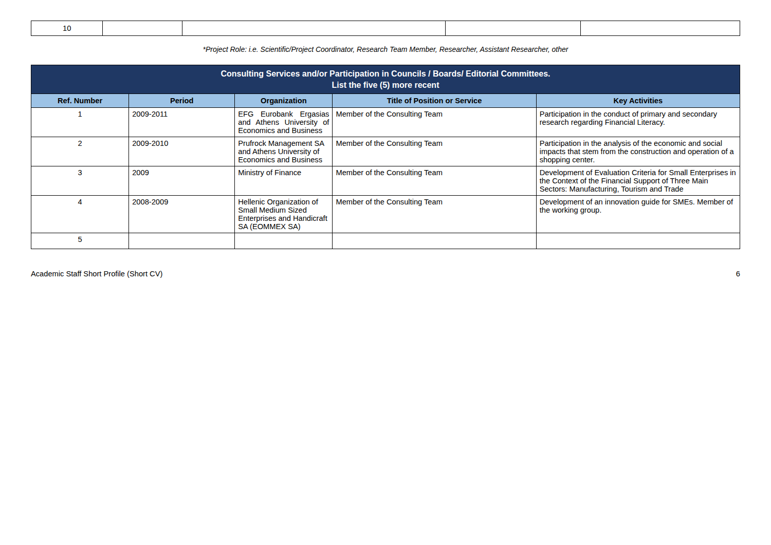| 10 | | | | |
*Project Role: i.e. Scientific/Project Coordinator, Research Team Member, Researcher, Assistant Researcher, other
| Consulting Services and/or Participation in Councils / Boards/ Editorial Committees. List the five (5) more recent |
| --- |
| Ref. Number | Period | Organization | Title of Position or Service | Key Activities |
| 1 | 2009-2011 | EFG Eurobank Ergasias and Athens University of Economics and Business | Member of the Consulting Team | Participation in the conduct of primary and secondary research regarding Financial Literacy. |
| 2 | 2009-2010 | Prufrock Management SA and Athens University of Economics and Business | Member of the Consulting Team | Participation in the analysis of the economic and social impacts that stem from the construction and operation of a shopping center. |
| 3 | 2009 | Ministry of Finance | Member of the Consulting Team | Development of Evaluation Criteria for Small Enterprises in the Context of the Financial Support of Three Main Sectors: Manufacturing, Tourism and Trade |
| 4 | 2008-2009 | Hellenic Organization of Small Medium Sized Enterprises and Handicraft SA (EOMMEX SA) | Member of the Consulting Team | Development of an innovation guide for SMEs. Member of the working group. |
| 5 | | | | |
Academic Staff Short Profile (Short CV) 6